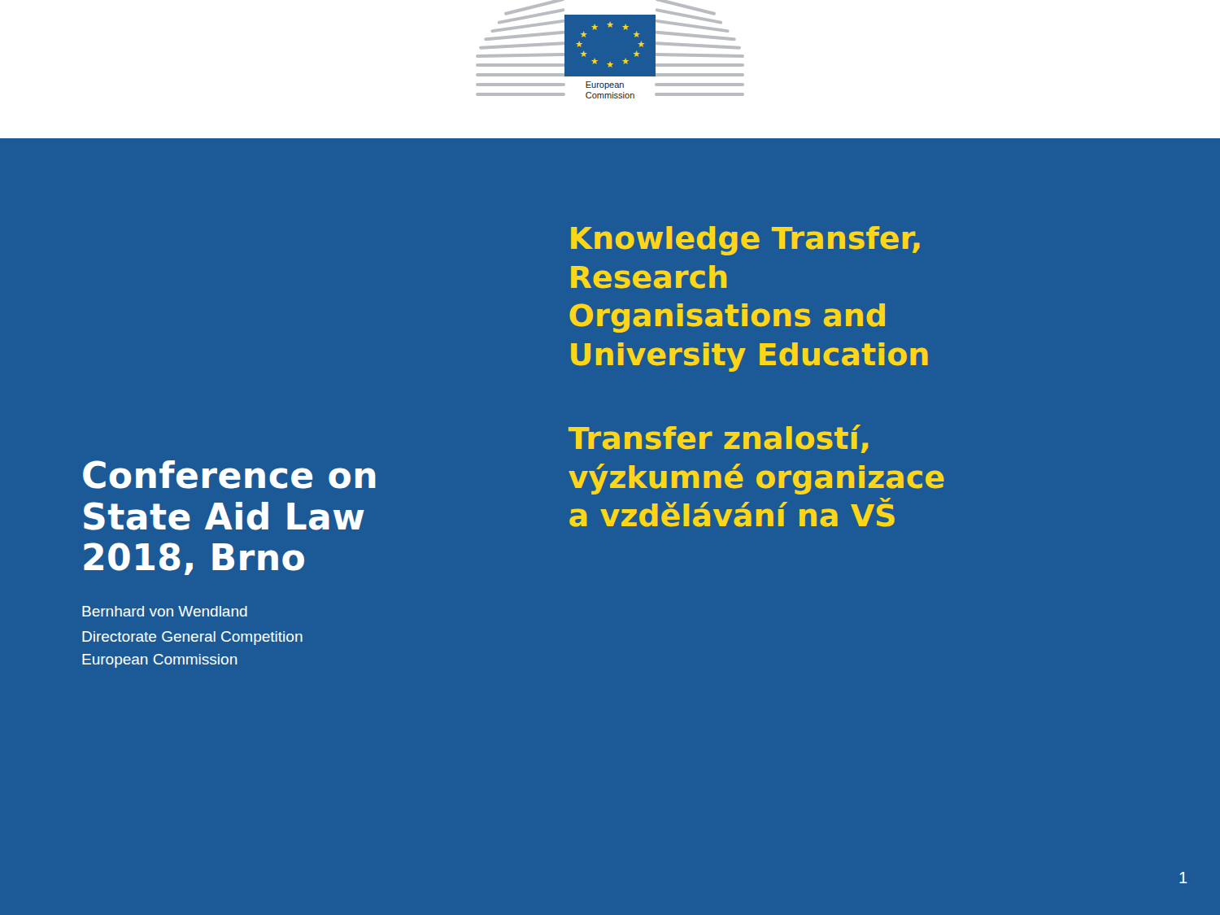★ ★ ★ ★ ★ ★ ★ ★ ★ ★ ★ ★
European
Commission
Conference on
State Aid Law
2018, Brno
Bernhard von Wendland
Directorate General Competition
European Commission
Knowledge Transfer,
Research
Organisations and
University Education
Transfer znalostí,
výzkumné organizace
a vzdělávání na VŠ
1